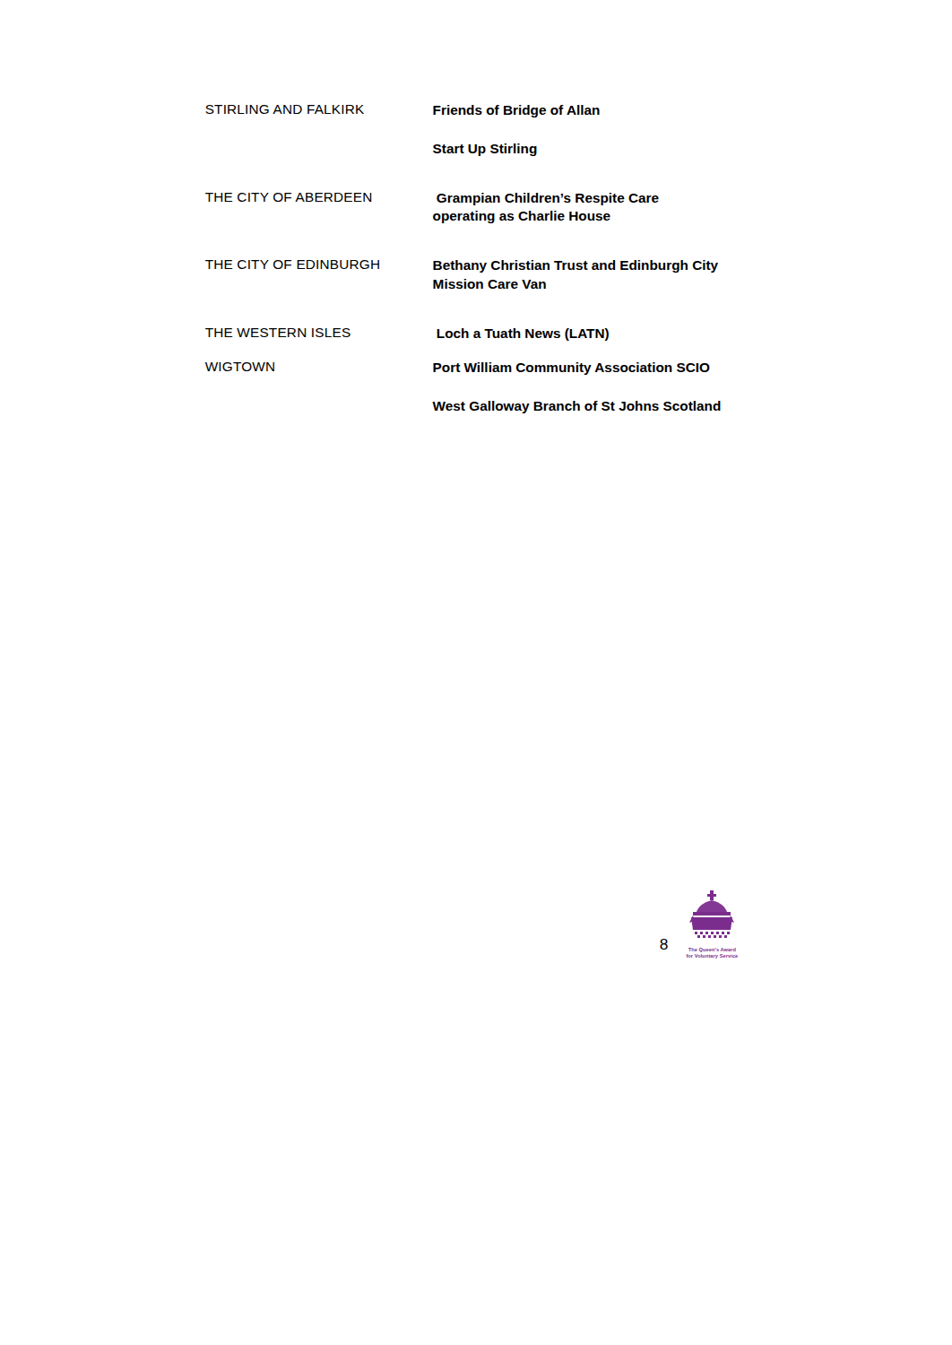| STIRLING AND FALKIRK | Friends of Bridge of Allan Start Up Stirling |
| THE CITY OF ABERDEEN | Grampian Children’s Respite Care operating as Charlie House |
| THE CITY OF EDINBURGH | Bethany Christian Trust and Edinburgh City Mission Care Van |
| THE WESTERN ISLES | Loch a Tuath News (LATN) |
| WIGTOWN | Port William Community Association SCIO West Galloway Branch of St Johns Scotland |
8
The Queen's Award
for Voluntary Service